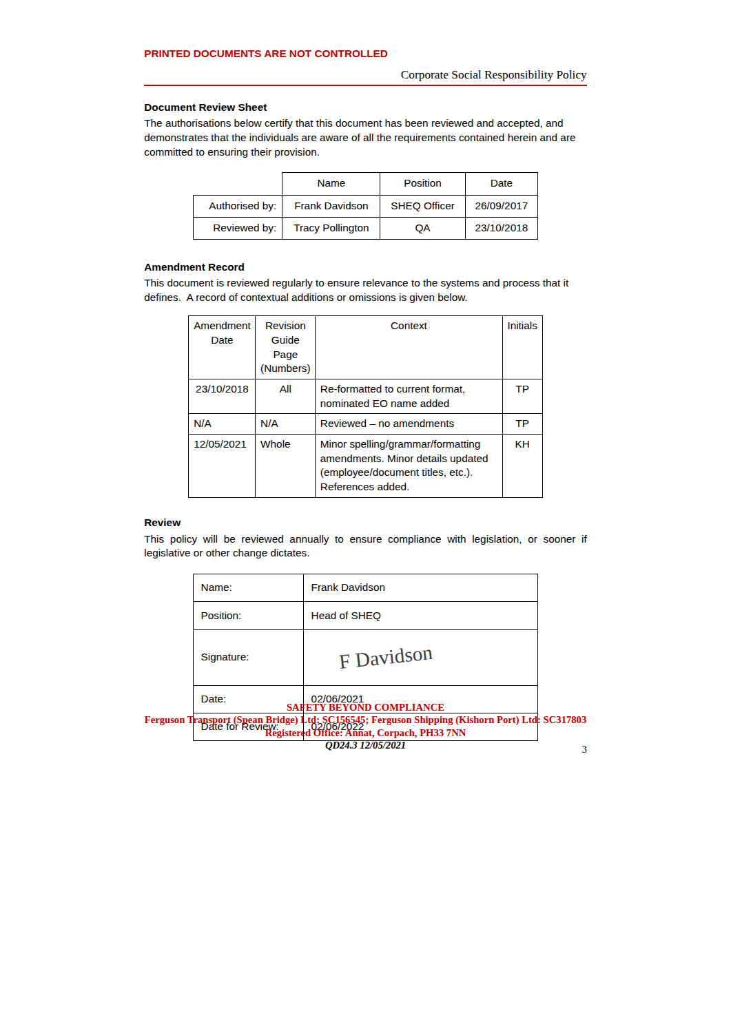PRINTED DOCUMENTS ARE NOT CONTROLLED
Corporate Social Responsibility Policy
Document Review Sheet
The authorisations below certify that this document has been reviewed and accepted, and demonstrates that the individuals are aware of all the requirements contained herein and are committed to ensuring their provision.
| | Name | Position | Date |
| Authorised by: | Frank Davidson | SHEQ Officer | 26/09/2017 |
| Reviewed by: | Tracy Pollington | QA | 23/10/2018 |
Amendment Record
This document is reviewed regularly to ensure relevance to the systems and process that it defines. A record of contextual additions or omissions is given below.
| Amendment Date | Revision Guide Page (Numbers) | Context | Initials |
| --- | --- | --- | --- |
| 23/10/2018 | All | Re-formatted to current format, nominated EO name added | TP |
| N/A | N/A | Reviewed – no amendments | TP |
| 12/05/2021 | Whole | Minor spelling/grammar/formatting amendments. Minor details updated (employee/document titles, etc.). References added. | KH |
Review
This policy will be reviewed annually to ensure compliance with legislation, or sooner if legislative or other change dictates.
| Name: | Frank Davidson |
| Position: | Head of SHEQ |
| Signature: | F Davidson |
| Date: | 02/06/2021 |
| Date for Review: | 02/06/2022 |
SAFETY BEYOND COMPLIANCE
Ferguson Transport (Spean Bridge) Ltd: SC156545; Ferguson Shipping (Kishorn Port) Ltd: SC317803
Registered Office: Annat, Corpach, PH33 7NN
QD24.3 12/05/2021
3